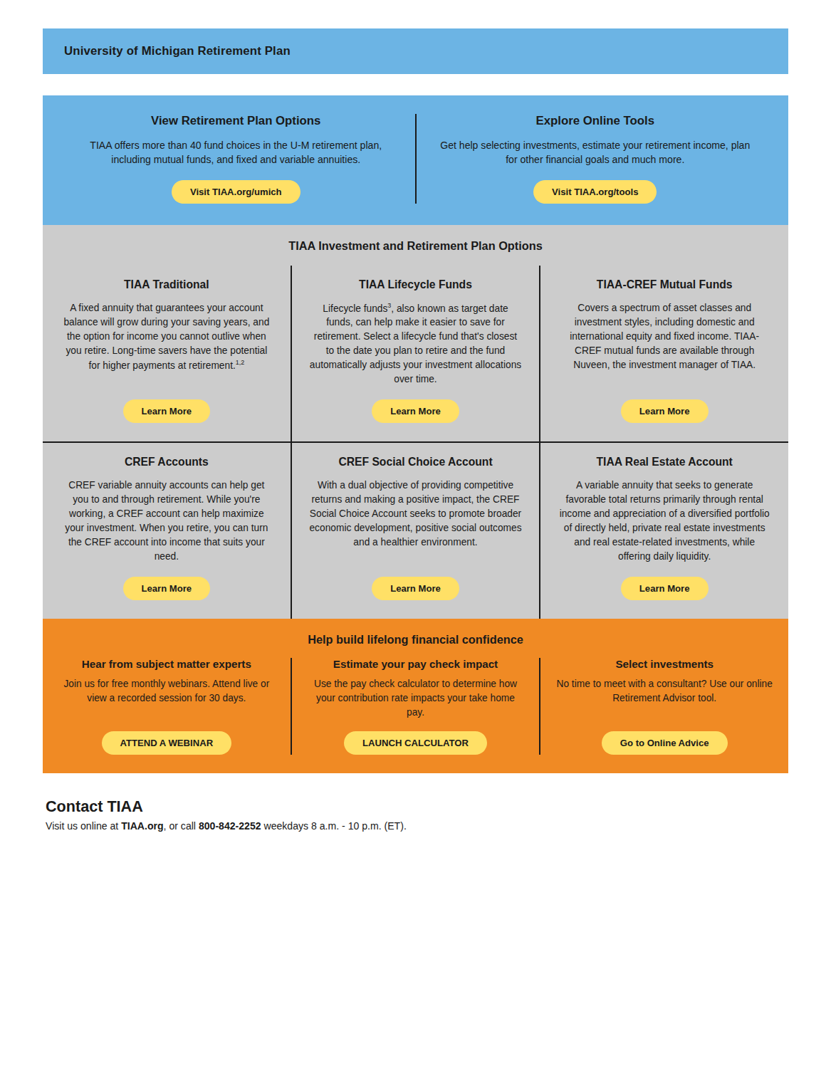University of Michigan Retirement Plan
View Retirement Plan Options
TIAA offers more than 40 fund choices in the U-M retirement plan, including mutual funds, and fixed and variable annuities.
Visit TIAA.org/umich
Explore Online Tools
Get help selecting investments, estimate your retirement income, plan for other financial goals and much more.
Visit TIAA.org/tools
TIAA Investment and Retirement Plan Options
TIAA Traditional
A fixed annuity that guarantees your account balance will grow during your saving years, and the option for income you cannot outlive when you retire. Long-time savers have the potential for higher payments at retirement.1,2
Learn More
TIAA Lifecycle Funds
Lifecycle funds3, also known as target date funds, can help make it easier to save for retirement. Select a lifecycle fund that's closest to the date you plan to retire and the fund automatically adjusts your investment allocations over time.
Learn More
TIAA-CREF Mutual Funds
Covers a spectrum of asset classes and investment styles, including domestic and international equity and fixed income. TIAA-CREF mutual funds are available through Nuveen, the investment manager of TIAA.
Learn More
CREF Accounts
CREF variable annuity accounts can help get you to and through retirement. While you're working, a CREF account can help maximize your investment. When you retire, you can turn the CREF account into income that suits your need.
Learn More
CREF Social Choice Account
With a dual objective of providing competitive returns and making a positive impact, the CREF Social Choice Account seeks to promote broader economic development, positive social outcomes and a healthier environment.
Learn More
TIAA Real Estate Account
A variable annuity that seeks to generate favorable total returns primarily through rental income and appreciation of a diversified portfolio of directly held, private real estate investments and real estate-related investments, while offering daily liquidity.
Learn More
Help build lifelong financial confidence
Hear from subject matter experts
Join us for free monthly webinars. Attend live or view a recorded session for 30 days.
ATTEND A WEBINAR
Estimate your pay check impact
Use the pay check calculator to determine how your contribution rate impacts your take home pay.
LAUNCH CALCULATOR
Select investments
No time to meet with a consultant? Use our online Retirement Advisor tool.
Go to Online Advice
Contact TIAA
Visit us online at TIAA.org, or call 800-842-2252 weekdays 8 a.m. - 10 p.m. (ET).